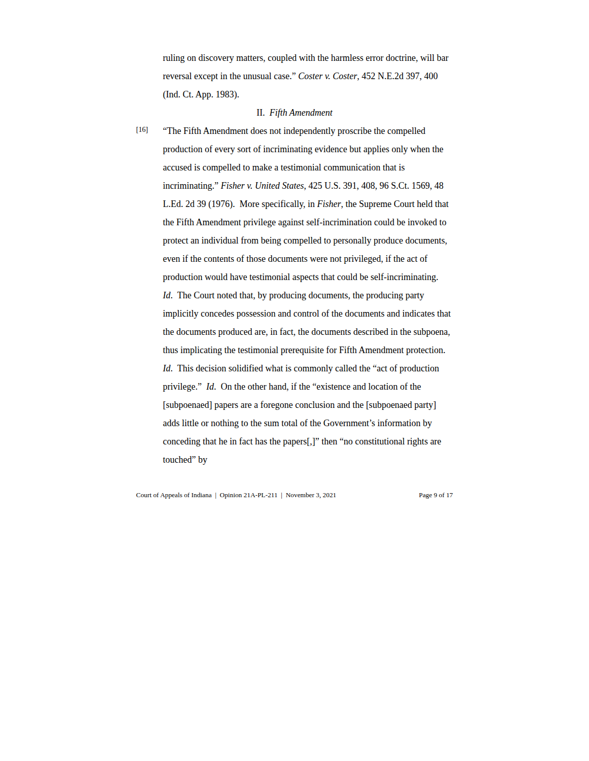ruling on discovery matters, coupled with the harmless error doctrine, will bar reversal except in the unusual case.” Coster v. Coster, 452 N.E.2d 397, 400 (Ind. Ct. App. 1983).
II. Fifth Amendment
[16]
“The Fifth Amendment does not independently proscribe the compelled production of every sort of incriminating evidence but applies only when the accused is compelled to make a testimonial communication that is incriminating.” Fisher v. United States, 425 U.S. 391, 408, 96 S.Ct. 1569, 48 L.Ed. 2d 39 (1976). More specifically, in Fisher, the Supreme Court held that the Fifth Amendment privilege against self-incrimination could be invoked to protect an individual from being compelled to personally produce documents, even if the contents of those documents were not privileged, if the act of production would have testimonial aspects that could be self-incriminating. Id. The Court noted that, by producing documents, the producing party implicitly concedes possession and control of the documents and indicates that the documents produced are, in fact, the documents described in the subpoena, thus implicating the testimonial prerequisite for Fifth Amendment protection. Id. This decision solidified what is commonly called the “act of production privilege.” Id. On the other hand, if the “existence and location of the [subpoenaed] papers are a foregone conclusion and the [subpoenaed party] adds little or nothing to the sum total of the Government’s information by conceding that he in fact has the papers[,]” then “no constitutional rights are touched” by
Court of Appeals of Indiana | Opinion 21A-PL-211 | November 3, 2021
Page 9 of 17